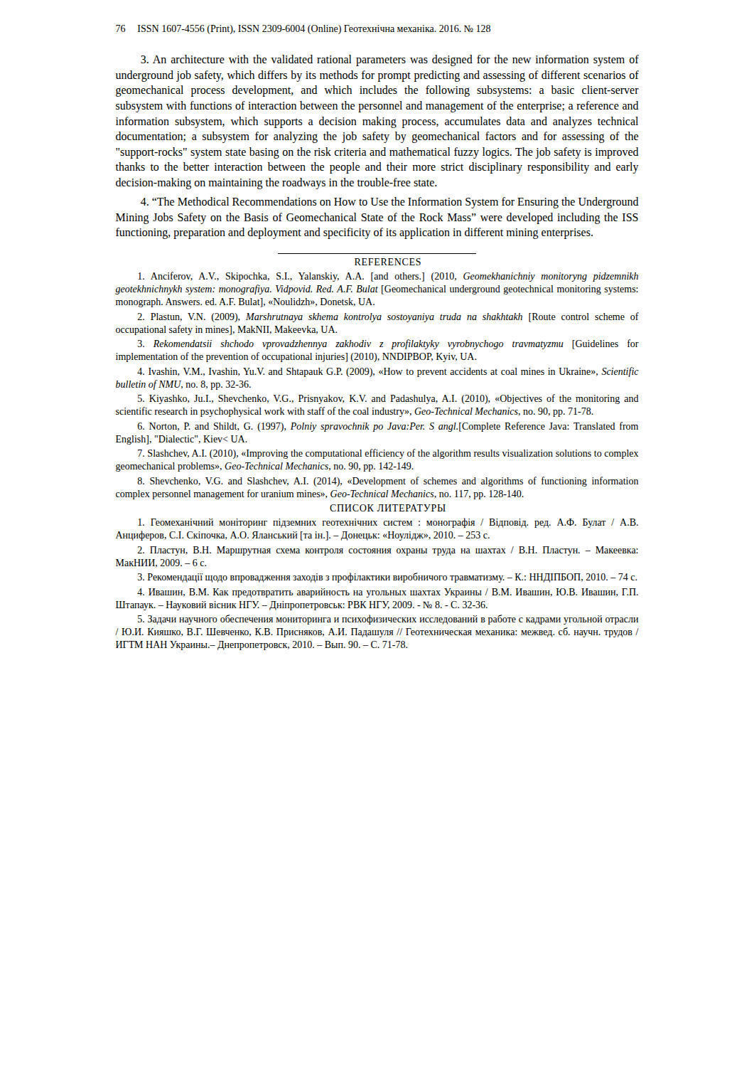76 ISSN 1607-4556 (Print), ISSN 2309-6004 (Online) Геотехнічна механіка. 2016. № 128
3. An architecture with the validated rational parameters was designed for the new information system of underground job safety, which differs by its methods for prompt predicting and assessing of different scenarios of geomechanical process development, and which includes the following subsystems: a basic client-server subsystem with functions of interaction between the personnel and management of the enterprise; a reference and information subsystem, which supports a decision making process, accumulates data and analyzes technical documentation; a subsystem for analyzing the job safety by geomechanical factors and for assessing of the "support-rocks" system state basing on the risk criteria and mathematical fuzzy logics. The job safety is improved thanks to the better interaction between the people and their more strict disciplinary responsibility and early decision-making on maintaining the roadways in the trouble-free state.
4. “The Methodical Recommendations on How to Use the Information System for Ensuring the Underground Mining Jobs Safety on the Basis of Geomechanical State of the Rock Mass” were developed including the ISS functioning, preparation and deployment and specificity of its application in different mining enterprises.
REFERENCES
1. Anciferov, A.V., Skipochka, S.I., Yalanskiy, A.A. [and others.] (2010, Geomekhanichniy monitoryng pidzemnikh geotekhnichnykh system: monografiya. Vidpovid. Red. A.F. Bulat [Geomechanical underground geotechnical monitoring systems: monograph. Answers. ed. A.F. Bulat], «Noulidzh», Donetsk, UA.
2. Plastun, V.N. (2009), Marshrutnaya skhema kontrolya sostoyaniya truda na shakhtakh [Route control scheme of occupational safety in mines], MakNII, Makeevka, UA.
3. Rekomendatsii shchodo vprovadzhennya zakhodiv z profilaktyky vyrobnychogo travmatyzmu [Guidelines for implementation of the prevention of occupational injuries] (2010), NNDIPBOP, Kyiv, UA.
4. Ivashin, V.M., Ivashin, Yu.V. and Shtapauk G.P. (2009), «How to prevent accidents at coal mines in Ukraine», Scientific bulletin of NMU, no. 8, pp. 32-36.
5. Kiyashko, Ju.I., Shevchenko, V.G., Prisnyakov, K.V. and Padashulya, A.I. (2010), «Objectives of the monitoring and scientific research in psychophysical work with staff of the coal industry», Geo-Technical Mechanics, no. 90, pp. 71-78.
6. Norton, P. and Shildt, G. (1997), Polniy spravochnik po Java:Per. S angl.[Complete Reference Java: Translated from English], "Dialectic", Kiev< UA.
7. Slashchev, A.I. (2010), «Improving the computational efficiency of the algorithm results visualization solutions to complex geomechanical problems», Geo-Technical Mechanics, no. 90, pp. 142-149.
8. Shevchenko, V.G. and Slashchev, A.I. (2014), «Development of schemes and algorithms of functioning information complex personnel management for uranium mines», Geo-Technical Mechanics, no. 117, pp. 128-140.
СПИСОК ЛИТЕРАТУРЫ
1. Геомеханічний моніторинг підземних геотехнічних систем : монографія / Відповід. ред. А.Ф. Булат / А.В. Анциферов, С.І. Скіпочка, А.О. Яланський [та ін.]. – Донецьк: «Ноулідж», 2010. – 253 с.
2. Пластун, В.Н. Маршрутная схема контроля состояния охраны труда на шахтах / В.Н. Пластун. – Макеевка: МакНИИ, 2009. – 6 с.
3. Рекомендації щодо впровадження заходів з профілактики виробничого травматизму. – К.: ННДІПБОП, 2010. – 74 с.
4. Ивашин, В.М. Как предотвратить аварийность на угольных шахтах Украины / В.М. Ивашин, Ю.В. Ивашин, Г.П. Штапаук. – Науковий вісник НГУ. – Дніпропетровськ: РВК НГУ, 2009. - № 8. - С. 32-36.
5. Задачи научного обеспечения мониторинга и психофизических исследований в работе с кадрами угольной отрасли / Ю.И. Кияшко, В.Г. Шевченко, К.В. Присняков, А.И. Падашуля // Геотехническая механика: межвед. сб. научн. трудов / ИГТМ НАН Украины.– Днепропетровск, 2010. – Вып. 90. – С. 71-78.